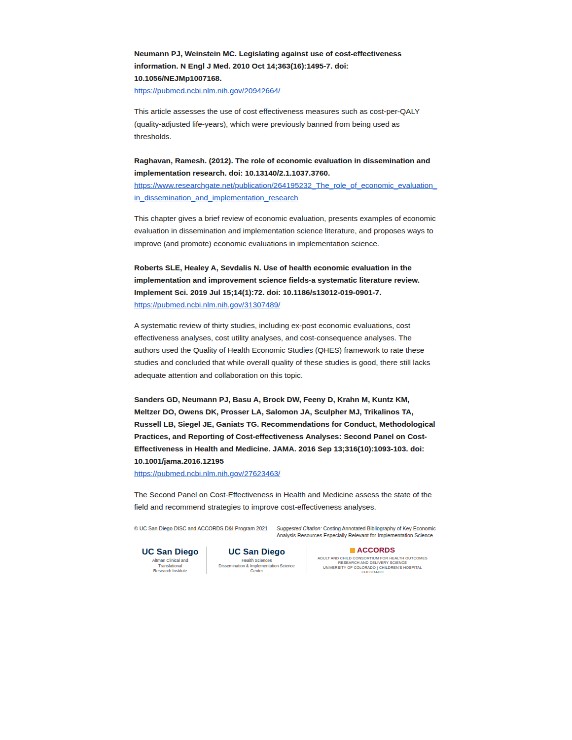Neumann PJ, Weinstein MC. Legislating against use of cost-effectiveness information. N Engl J Med. 2010 Oct 14;363(16):1495-7. doi: 10.1056/NEJMp1007168.
https://pubmed.ncbi.nlm.nih.gov/20942664/
This article assesses the use of cost effectiveness measures such as cost-per-QALY (quality-adjusted life-years), which were previously banned from being used as thresholds.
Raghavan, Ramesh. (2012). The role of economic evaluation in dissemination and implementation research. doi: 10.13140/2.1.1037.3760.
https://www.researchgate.net/publication/264195232_The_role_of_economic_evaluation_in_dissemination_and_implementation_research
This chapter gives a brief review of economic evaluation, presents examples of economic evaluation in dissemination and implementation science literature, and proposes ways to improve (and promote) economic evaluations in implementation science.
Roberts SLE, Healey A, Sevdalis N. Use of health economic evaluation in the implementation and improvement science fields-a systematic literature review. Implement Sci. 2019 Jul 15;14(1):72. doi: 10.1186/s13012-019-0901-7.
https://pubmed.ncbi.nlm.nih.gov/31307489/
A systematic review of thirty studies, including ex-post economic evaluations, cost effectiveness analyses, cost utility analyses, and cost-consequence analyses. The authors used the Quality of Health Economic Studies (QHES) framework to rate these studies and concluded that while overall quality of these studies is good, there still lacks adequate attention and collaboration on this topic.
Sanders GD, Neumann PJ, Basu A, Brock DW, Feeny D, Krahn M, Kuntz KM, Meltzer DO, Owens DK, Prosser LA, Salomon JA, Sculpher MJ, Trikalinos TA, Russell LB, Siegel JE, Ganiats TG. Recommendations for Conduct, Methodological Practices, and Reporting of Cost-effectiveness Analyses: Second Panel on Cost-Effectiveness in Health and Medicine. JAMA. 2016 Sep 13;316(10):1093-103. doi: 10.1001/jama.2016.12195
https://pubmed.ncbi.nlm.nih.gov/27623463/
The Second Panel on Cost-Effectiveness in Health and Medicine assess the state of the field and recommend strategies to improve cost-effectiveness analyses.
© UC San Diego DISC and ACCORDS D&I Program 2021
Suggested Citation: Costing Annotated Bibliography of Key Economic Analysis Resources Especially Relevant for Implementation Science
UC San Diego Altman Clinical and Translational
Research Institute
UC San Diego Health Sciences Dissemination & Implementation Science Center
ACCORDS ADULT AND CHILD CONSORTIUM FOR HEALTH OUTCOMES
RESEARCH AND DELIVERY SCIENCE UNIVERSITY OF COLORADO | CHILDREN'S HOSPITAL COLORADO